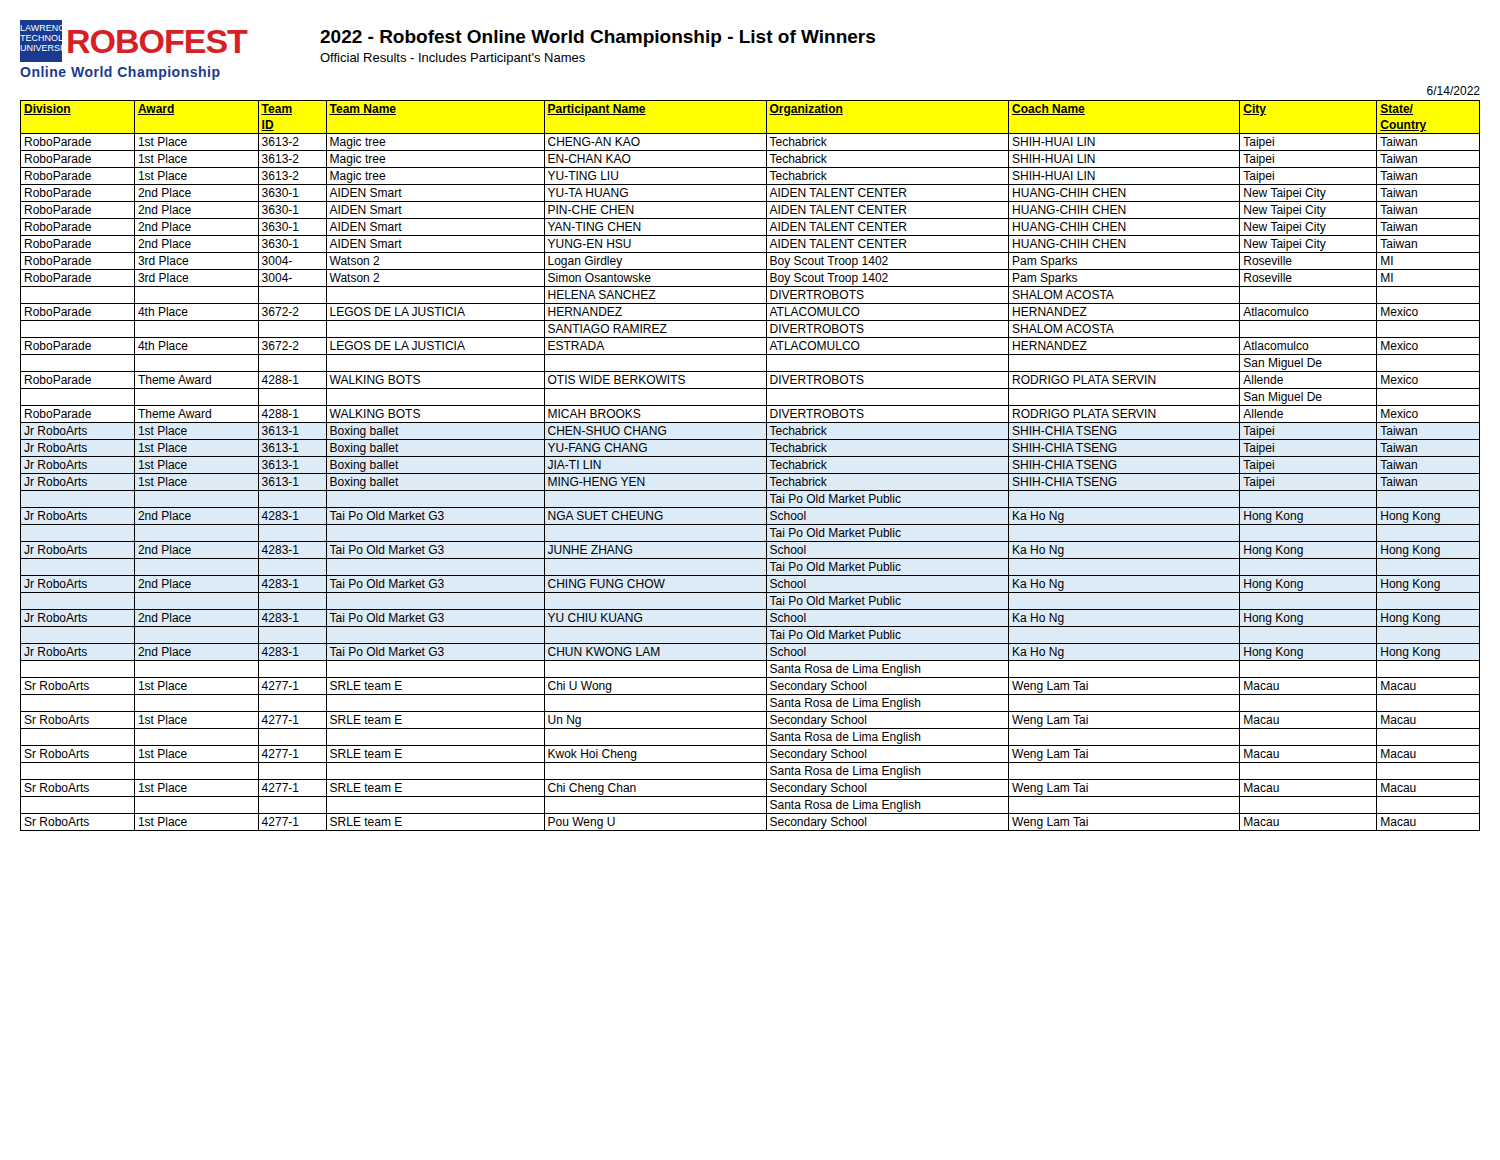LAWRENCE
TECHNOLOGICAL
UNIVERSITY
ROBOFEST
Online World Championship
2022 - Robofest Online World Championship - List of Winners
Official Results - Includes Participant's Names
6/14/2022
| Division | Award | Team | Team Name | Participant Name | Organization | Coach Name | City | State/ |
| --- | --- | --- | --- | --- | --- | --- | --- | --- |
| ID | Country |
| RoboParade | 1st Place | 3613-2 | Magic tree | CHENG-AN KAO | Techabrick | SHIH-HUAI LIN | Taipei | Taiwan |
| RoboParade | 1st Place | 3613-2 | Magic tree | EN-CHAN KAO | Techabrick | SHIH-HUAI LIN | Taipei | Taiwan |
| RoboParade | 1st Place | 3613-2 | Magic tree | YU-TING LIU | Techabrick | SHIH-HUAI LIN | Taipei | Taiwan |
| RoboParade | 2nd Place | 3630-1 | AIDEN Smart | YU-TA HUANG | AIDEN TALENT CENTER | HUANG-CHIH CHEN | New Taipei City | Taiwan |
| RoboParade | 2nd Place | 3630-1 | AIDEN Smart | PIN-CHE CHEN | AIDEN TALENT CENTER | HUANG-CHIH CHEN | New Taipei City | Taiwan |
| RoboParade | 2nd Place | 3630-1 | AIDEN Smart | YAN-TING CHEN | AIDEN TALENT CENTER | HUANG-CHIH CHEN | New Taipei City | Taiwan |
| RoboParade | 2nd Place | 3630-1 | AIDEN Smart | YUNG-EN HSU | AIDEN TALENT CENTER | HUANG-CHIH CHEN | New Taipei City | Taiwan |
| RoboParade | 3rd Place | 3004- | Watson 2 | Logan Girdley | Boy Scout Troop 1402 | Pam Sparks | Roseville | MI |
| RoboParade | 3rd Place | 3004- | Watson 2 | Simon Osantowske | Boy Scout Troop 1402 | Pam Sparks | Roseville | MI |
| | | | | HELENA SANCHEZ | DIVERTROBOTS | SHALOM ACOSTA | | |
| RoboParade | 4th Place | 3672-2 | LEGOS DE LA JUSTICIA | HERNANDEZ | ATLACOMULCO | HERNANDEZ | Atlacomulco | Mexico |
| | | | | SANTIAGO RAMIREZ | DIVERTROBOTS | SHALOM ACOSTA | | |
| RoboParade | 4th Place | 3672-2 | LEGOS DE LA JUSTICIA | ESTRADA | ATLACOMULCO | HERNANDEZ | Atlacomulco | Mexico |
| | | | | | | | San Miguel De | |
| RoboParade | Theme Award | 4288-1 | WALKING BOTS | OTIS WIDE BERKOWITS | DIVERTROBOTS | RODRIGO PLATA SERVIN | Allende | Mexico |
| | | | | | | | San Miguel De | |
| RoboParade | Theme Award | 4288-1 | WALKING BOTS | MICAH BROOKS | DIVERTROBOTS | RODRIGO PLATA SERVIN | Allende | Mexico |
| Jr RoboArts | 1st Place | 3613-1 | Boxing ballet | CHEN-SHUO CHANG | Techabrick | SHIH-CHIA TSENG | Taipei | Taiwan |
| Jr RoboArts | 1st Place | 3613-1 | Boxing ballet | YU-FANG CHANG | Techabrick | SHIH-CHIA TSENG | Taipei | Taiwan |
| Jr RoboArts | 1st Place | 3613-1 | Boxing ballet | JIA-TI LIN | Techabrick | SHIH-CHIA TSENG | Taipei | Taiwan |
| Jr RoboArts | 1st Place | 3613-1 | Boxing ballet | MING-HENG YEN | Techabrick | SHIH-CHIA TSENG | Taipei | Taiwan |
| | | | | | Tai Po Old Market Public | | | |
| Jr RoboArts | 2nd Place | 4283-1 | Tai Po Old Market G3 | NGA SUET CHEUNG | School | Ka Ho Ng | Hong Kong | Hong Kong |
| | | | | | Tai Po Old Market Public | | | |
| Jr RoboArts | 2nd Place | 4283-1 | Tai Po Old Market G3 | JUNHE ZHANG | School | Ka Ho Ng | Hong Kong | Hong Kong |
| | | | | | Tai Po Old Market Public | | | |
| Jr RoboArts | 2nd Place | 4283-1 | Tai Po Old Market G3 | CHING FUNG CHOW | School | Ka Ho Ng | Hong Kong | Hong Kong |
| | | | | | Tai Po Old Market Public | | | |
| Jr RoboArts | 2nd Place | 4283-1 | Tai Po Old Market G3 | YU CHIU KUANG | School | Ka Ho Ng | Hong Kong | Hong Kong |
| | | | | | Tai Po Old Market Public | | | |
| Jr RoboArts | 2nd Place | 4283-1 | Tai Po Old Market G3 | CHUN KWONG LAM | School | Ka Ho Ng | Hong Kong | Hong Kong |
| | | | | | Santa Rosa de Lima English | | | |
| Sr RoboArts | 1st Place | 4277-1 | SRLE team E | Chi U Wong | Secondary School | Weng Lam Tai | Macau | Macau |
| | | | | | Santa Rosa de Lima English | | | |
| Sr RoboArts | 1st Place | 4277-1 | SRLE team E | Un Ng | Secondary School | Weng Lam Tai | Macau | Macau |
| | | | | | Santa Rosa de Lima English | | | |
| Sr RoboArts | 1st Place | 4277-1 | SRLE team E | Kwok Hoi Cheng | Secondary School | Weng Lam Tai | Macau | Macau |
| | | | | | Santa Rosa de Lima English | | | |
| Sr RoboArts | 1st Place | 4277-1 | SRLE team E | Chi Cheng Chan | Secondary School | Weng Lam Tai | Macau | Macau |
| | | | | | Santa Rosa de Lima English | | | |
| Sr RoboArts | 1st Place | 4277-1 | SRLE team E | Pou Weng U | Secondary School | Weng Lam Tai | Macau | Macau |